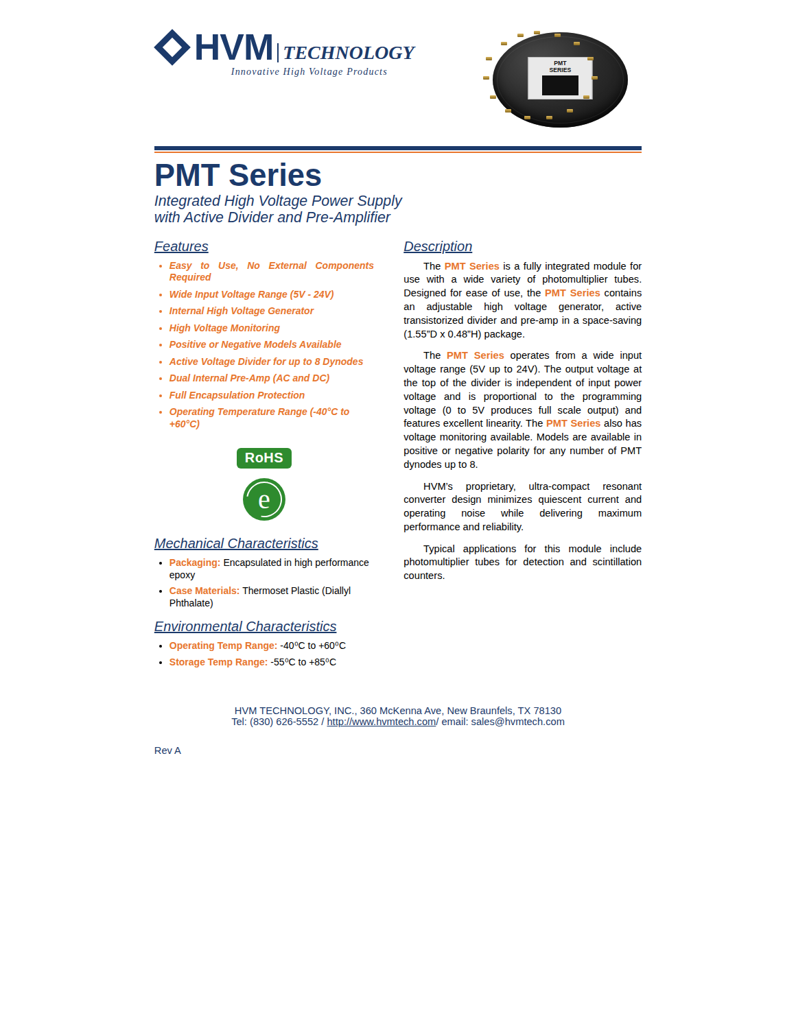HVM
TECHNOLOGY
Innovative High Voltage Products
PMT
SERIES
PMT Series
Integrated High Voltage Power Supply
with Active Divider and Pre-Amplifier
Features
Easy to Use, No External Components Required
Wide Input Voltage Range (5V - 24V)
Internal High Voltage Generator
High Voltage Monitoring
Positive or Negative Models Available
Active Voltage Divider for up to 8 Dynodes
Dual Internal Pre-Amp (AC and DC)
Full Encapsulation Protection
Operating Temperature Range (-40°C to +60°C)
RoHS
e
Mechanical Characteristics
Packaging: Encapsulated in high performance epoxy
Case Materials: Thermoset Plastic (Diallyl Phthalate)
Environmental Characteristics
Operating Temp Range: -40⁰C to +60⁰C
Storage Temp Range: -55⁰C to +85⁰C
Description
The PMT Series is a fully integrated module for use with a wide variety of photomultiplier tubes. Designed for ease of use, the PMT Series contains an adjustable high voltage generator, active transistorized divider and pre-amp in a space-saving (1.55”D x 0.48”H) package.
The PMT Series operates from a wide input voltage range (5V up to 24V). The output voltage at the top of the divider is independent of input power voltage and is proportional to the programming voltage (0 to 5V produces full scale output) and features excellent linearity. The PMT Series also has voltage monitoring available. Models are available in positive or negative polarity for any number of PMT dynodes up to 8.
HVM’s proprietary, ultra-compact resonant converter design minimizes quiescent current and operating noise while delivering maximum performance and reliability.
Typical applications for this module include photomultiplier tubes for detection and scintillation counters.
HVM TECHNOLOGY, INC., 360 McKenna Ave, New Braunfels, TX 78130
Tel: (830) 626-5552 / http://www.hvmtech.com/ email: sales@hvmtech.com
Rev A